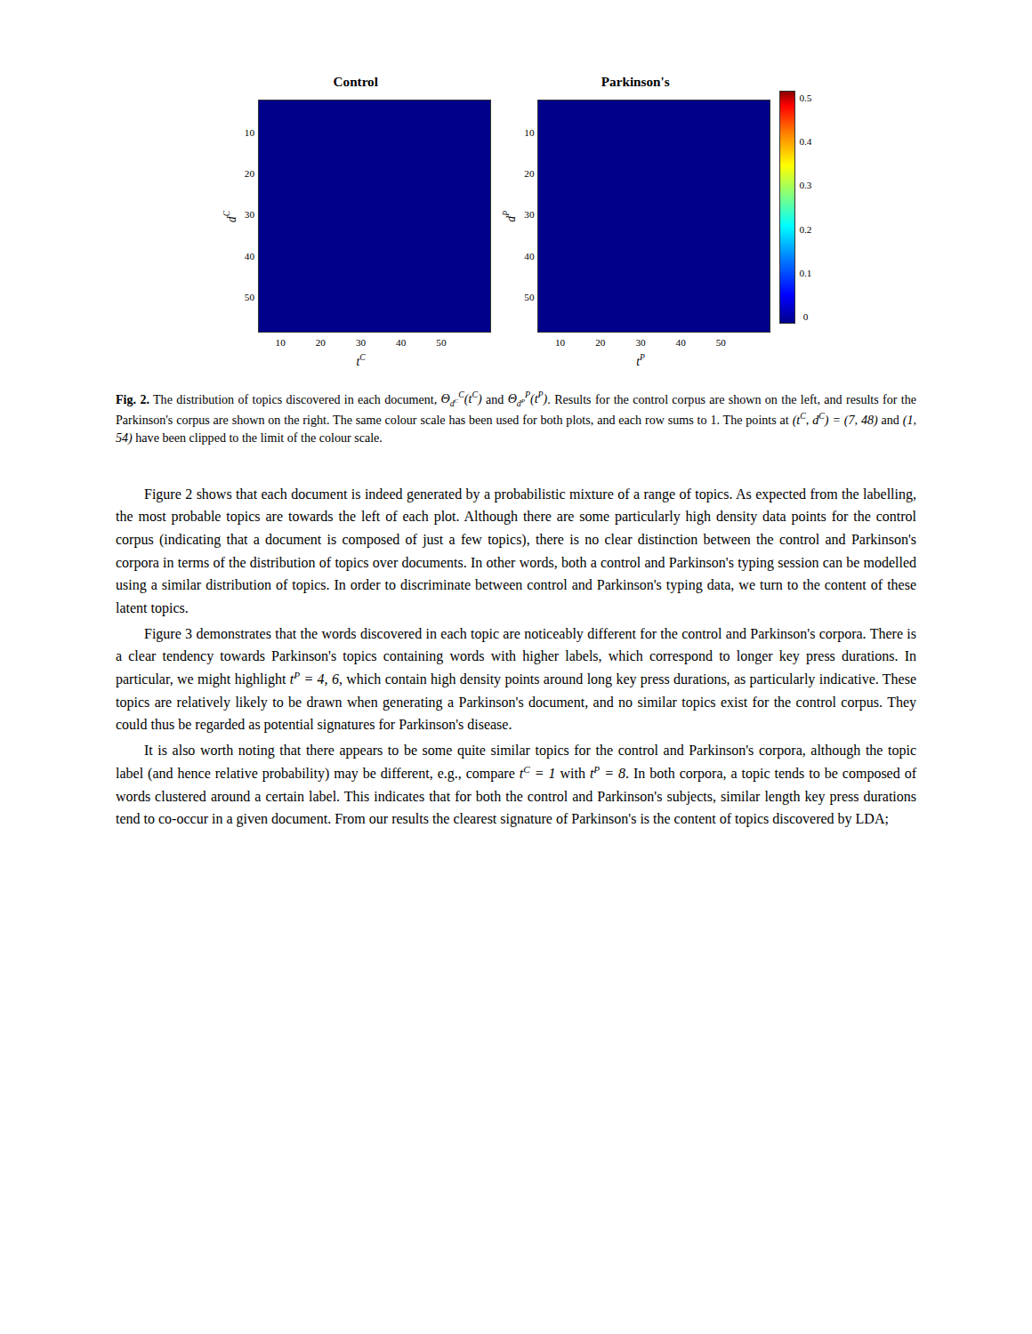Control
dC
10 20 30 40 50
1020304050
tC
Parkinson's
dP
10 20 30 40 50
1020304050
tP
0.5 0.4 0.3 0.2 0.1 0
Fig. 2. The distribution of topics discovered in each document, ΘdCC(tC) and ΘdPP(tP). Results for the control corpus are shown on the left, and results for the Parkinson's corpus are shown on the right. The same colour scale has been used for both plots, and each row sums to 1. The points at (tC, dC) = (7, 48) and (1, 54) have been clipped to the limit of the colour scale.
Figure 2 shows that each document is indeed generated by a probabilistic mixture of a range of topics. As expected from the labelling, the most probable topics are towards the left of each plot. Although there are some particularly high density data points for the control corpus (indicating that a document is composed of just a few topics), there is no clear distinction between the control and Parkinson's corpora in terms of the distribution of topics over documents. In other words, both a control and Parkinson's typing session can be modelled using a similar distribution of topics. In order to discriminate between control and Parkinson's typing data, we turn to the content of these latent topics.
Figure 3 demonstrates that the words discovered in each topic are noticeably different for the control and Parkinson's corpora. There is a clear tendency towards Parkinson's topics containing words with higher labels, which correspond to longer key press durations. In particular, we might highlight tP = 4, 6, which contain high density points around long key press durations, as particularly indicative. These topics are relatively likely to be drawn when generating a Parkinson's document, and no similar topics exist for the control corpus. They could thus be regarded as potential signatures for Parkinson's disease.
It is also worth noting that there appears to be some quite similar topics for the control and Parkinson's corpora, although the topic label (and hence relative probability) may be different, e.g., compare tC = 1 with tP = 8. In both corpora, a topic tends to be composed of words clustered around a certain label. This indicates that for both the control and Parkinson's subjects, similar length key press durations tend to co-occur in a given document. From our results the clearest signature of Parkinson's is the content of topics discovered by LDA;